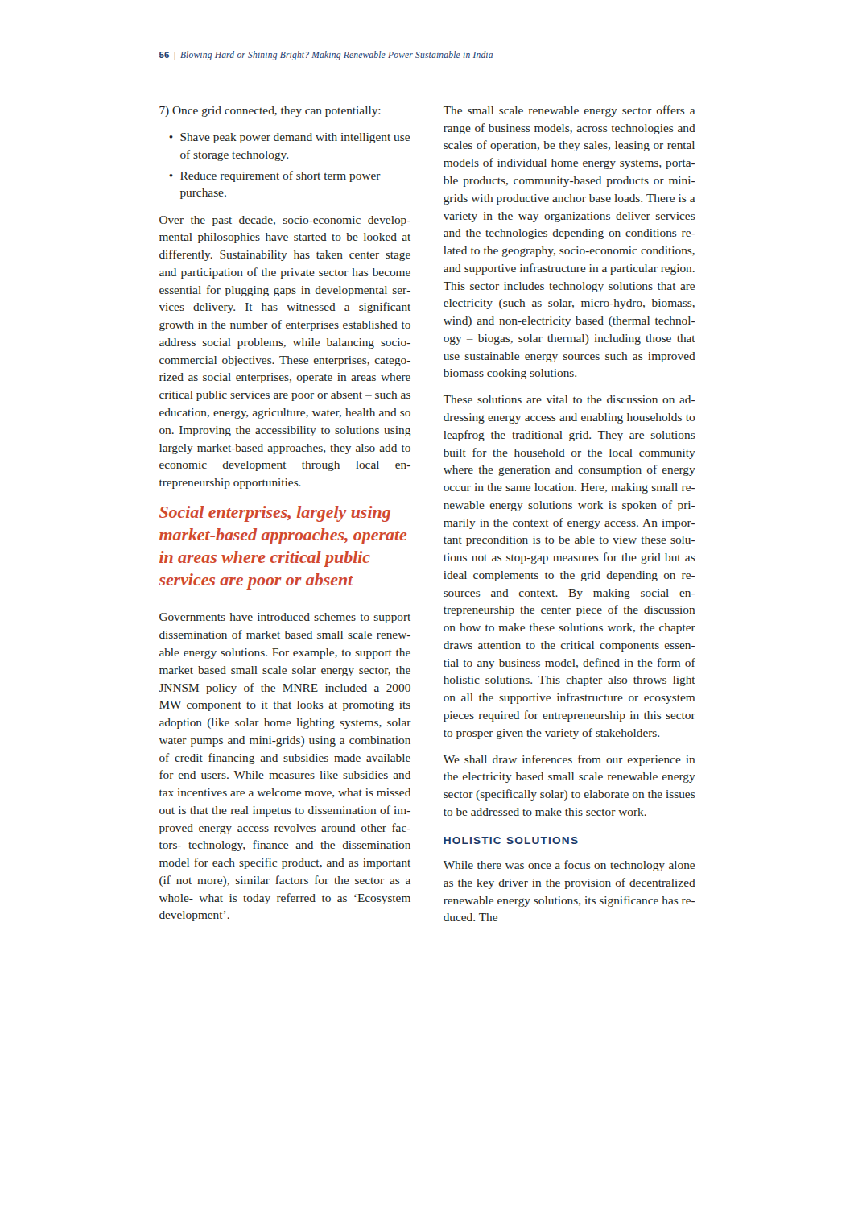56|Blowing Hard or Shining Bright? Making Renewable Power Sustainable in India
7) Once grid connected, they can potentially:
Shave peak power demand with intelligent use of storage technology.
Reduce requirement of short term power purchase.
Over the past decade, socio-economic developmental philosophies have started to be looked at differently. Sustainability has taken center stage and participation of the private sector has become essential for plugging gaps in developmental services delivery. It has witnessed a significant growth in the number of enterprises established to address social problems, while balancing socio-commercial objectives. These enterprises, categorized as social enterprises, operate in areas where critical public services are poor or absent – such as education, energy, agriculture, water, health and so on. Improving the accessibility to solutions using largely market-based approaches, they also add to economic development through local entrepreneurship opportunities.
Social enterprises, largely using market-based approaches, operate in areas where critical public services are poor or absent
Governments have introduced schemes to support dissemination of market based small scale renewable energy solutions. For example, to support the market based small scale solar energy sector, the JNNSM policy of the MNRE included a 2000 MW component to it that looks at promoting its adoption (like solar home lighting systems, solar water pumps and mini-grids) using a combination of credit financing and subsidies made available for end users. While measures like subsidies and tax incentives are a welcome move, what is missed out is that the real impetus to dissemination of improved energy access revolves around other factors- technology, finance and the dissemination model for each specific product, and as important (if not more), similar factors for the sector as a whole- what is today referred to as ‘Ecosystem development’.
The small scale renewable energy sector offers a range of business models, across technologies and scales of operation, be they sales, leasing or rental models of individual home energy systems, portable products, community-based products or mini-grids with productive anchor base loads. There is a variety in the way organizations deliver services and the technologies depending on conditions related to the geography, socio-economic conditions, and supportive infrastructure in a particular region. This sector includes technology solutions that are electricity (such as solar, micro-hydro, biomass, wind) and non-electricity based (thermal technology – biogas, solar thermal) including those that use sustainable energy sources such as improved biomass cooking solutions.
These solutions are vital to the discussion on addressing energy access and enabling households to leapfrog the traditional grid. They are solutions built for the household or the local community where the generation and consumption of energy occur in the same location. Here, making small renewable energy solutions work is spoken of primarily in the context of energy access. An important precondition is to be able to view these solutions not as stop-gap measures for the grid but as ideal complements to the grid depending on resources and context. By making social entrepreneurship the center piece of the discussion on how to make these solutions work, the chapter draws attention to the critical components essential to any business model, defined in the form of holistic solutions. This chapter also throws light on all the supportive infrastructure or ecosystem pieces required for entrepreneurship in this sector to prosper given the variety of stakeholders.
We shall draw inferences from our experience in the electricity based small scale renewable energy sector (specifically solar) to elaborate on the issues to be addressed to make this sector work.
Holistic Solutions
While there was once a focus on technology alone as the key driver in the provision of decentralized renewable energy solutions, its significance has reduced. The